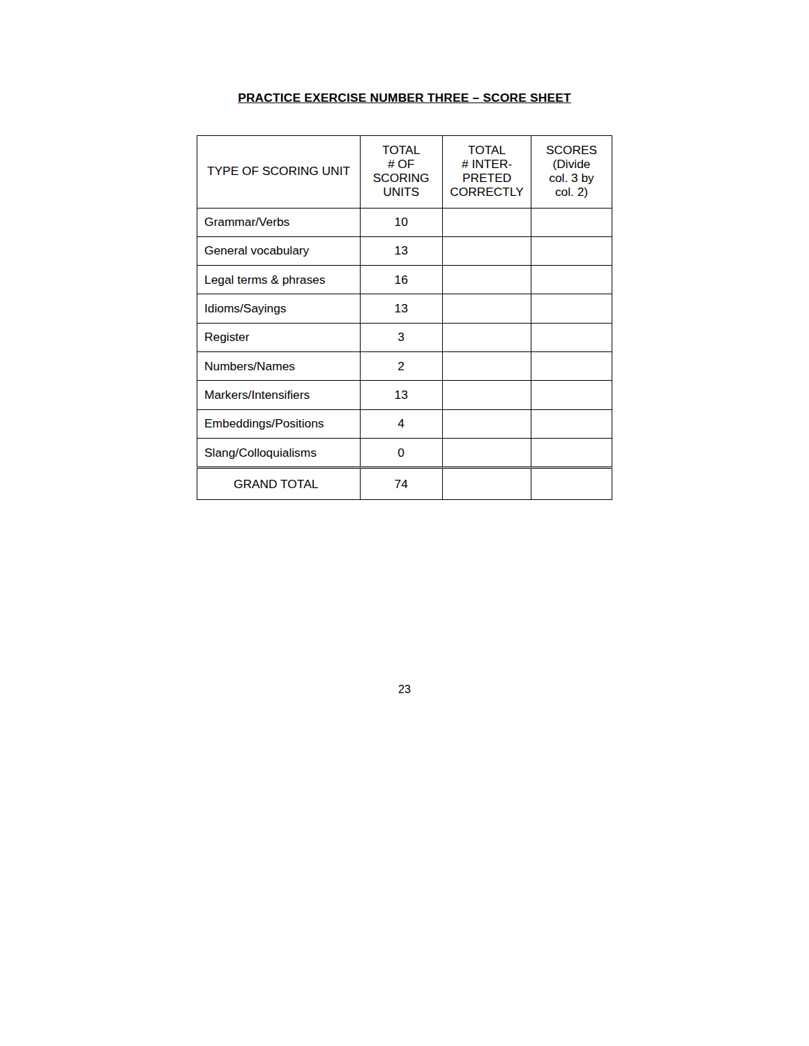PRACTICE EXERCISE NUMBER THREE – SCORE SHEET
| TYPE OF SCORING UNIT | TOTAL # OF SCORING UNITS | TOTAL # INTER- PRETED CORRECTLY | SCORES (Divide col. 3 by col. 2) |
| --- | --- | --- | --- |
| Grammar/Verbs | 10 | | |
| General vocabulary | 13 | | |
| Legal terms & phrases | 16 | | |
| Idioms/Sayings | 13 | | |
| Register | 3 | | |
| Numbers/Names | 2 | | |
| Markers/Intensifiers | 13 | | |
| Embeddings/Positions | 4 | | |
| Slang/Colloquialisms | 0 | | |
| GRAND TOTAL | 74 | | |
23